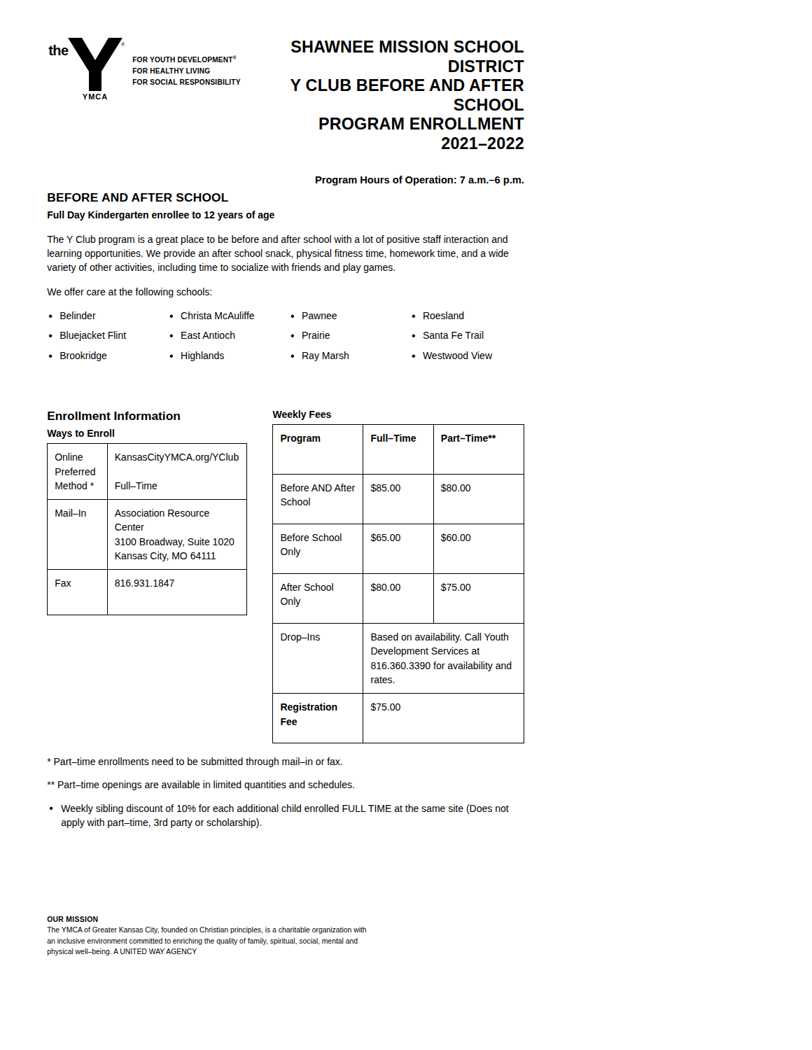the YMCA ®
For Youth Development®
For Healthy Living
For Social Responsibility
Shawnee Mission School District
Y Club Before and After School
Program Enrollment
2021–2022
Program Hours of Operation: 7 a.m.–6 p.m.
Before and After School
Full Day Kindergarten enrollee to 12 years of age
The Y Club program is a great place to be before and after school with a lot of positive staff interaction and learning opportunities. We provide an after school snack, physical fitness time, homework time, and a wide variety of other activities, including time to socialize with friends and play games.
We offer care at the following schools:
Belinder
Bluejacket Flint
Brookridge
Christa McAuliffe
East Antioch
Highlands
Pawnee
Prairie
Ray Marsh
Roesland
Santa Fe Trail
Westwood View
Enrollment Information
Ways to Enroll
| Online Preferred Method * | KansasCityYMCA.org/YClub Full–Time |
| Mail–In | Association Resource Center 3100 Broadway, Suite 1020 Kansas City, MO 64111 |
| Fax | 816.931.1847 |
Weekly Fees
| Program | Full–Time | Part–Time** |
| --- | --- | --- |
| Before AND After School | $85.00 | $80.00 |
| Before School Only | $65.00 | $60.00 |
| After School Only | $80.00 | $75.00 |
| Drop–Ins | Based on availability. Call Youth Development Services at 816.360.3390 for availability and rates. |
| Registration Fee | $75.00 |
* Part–time enrollments need to be submitted through mail–in or fax.
** Part–time openings are available in limited quantities and schedules.
Weekly sibling discount of 10% for each additional child enrolled FULL TIME at the same site (Does not apply with part–time, 3rd party or scholarship).
OUR MISSION
The YMCA of Greater Kansas City, founded on Christian principles, is a charitable organization with
an inclusive environment committed to enriching the quality of family, spiritual, social, mental and
physical well–being. A UNITED WAY AGENCY